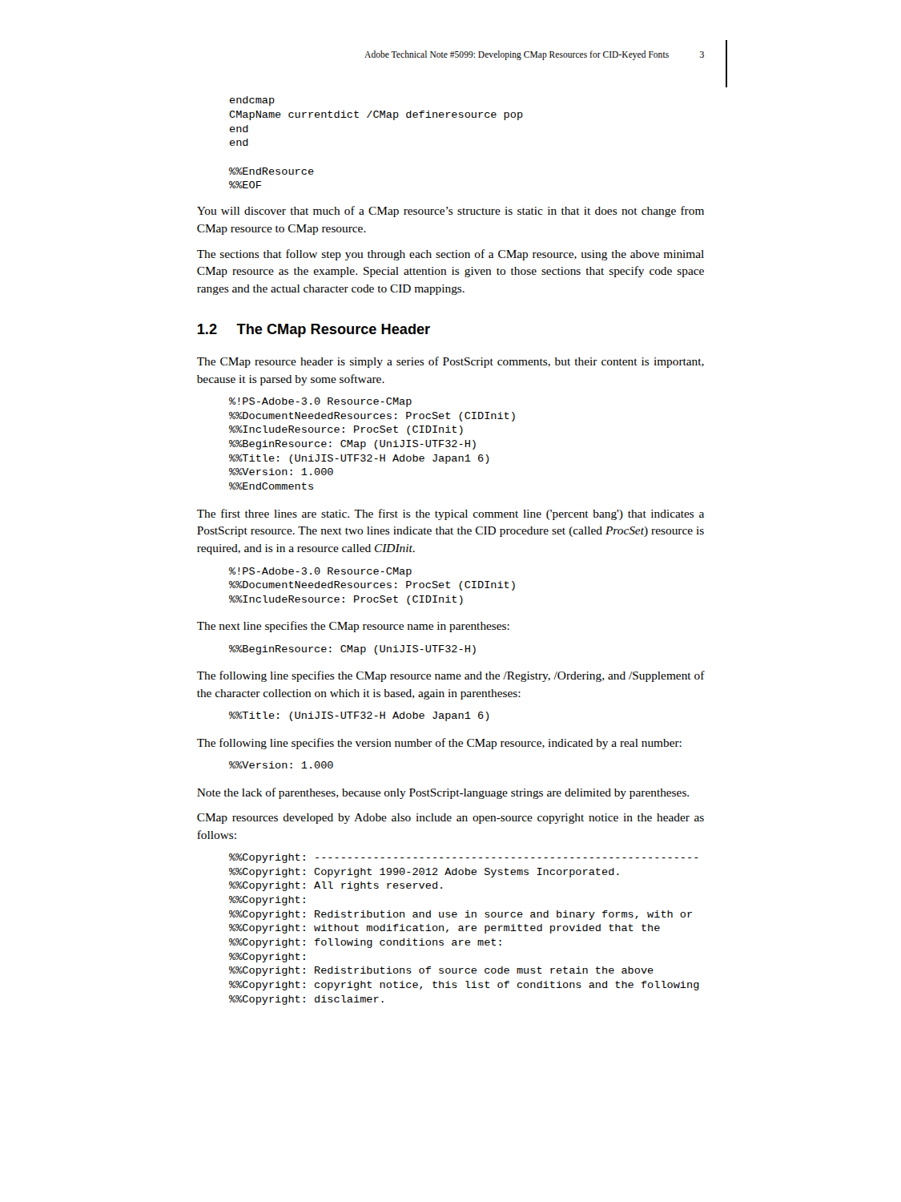Adobe Technical Note #5099: Developing CMap Resources for CID-Keyed Fonts
3
endcmap CMapName currentdict /CMap defineresource pop end end %%EndResource %%EOF
You will discover that much of a CMap resource’s structure is static in that it does not change from CMap resource to CMap resource.
The sections that follow step you through each section of a CMap resource, using the above minimal CMap resource as the example. Special attention is given to those sections that specify code space ranges and the actual character code to CID mappings.
1.2 The CMap Resource Header
The CMap resource header is simply a series of PostScript comments, but their content is important, because it is parsed by some software.
%!PS-Adobe-3.0 Resource-CMap %%DocumentNeededResources: ProcSet (CIDInit) %%IncludeResource: ProcSet (CIDInit) %%BeginResource: CMap (UniJIS-UTF32-H) %%Title: (UniJIS-UTF32-H Adobe Japan1 6) %%Version: 1.000 %%EndComments
The first three lines are static. The first is the typical comment line ('percent bang') that indicates a PostScript resource. The next two lines indicate that the CID procedure set (called ProcSet) resource is required, and is in a resource called CIDInit.
%!PS-Adobe-3.0 Resource-CMap %%DocumentNeededResources: ProcSet (CIDInit) %%IncludeResource: ProcSet (CIDInit)
The next line specifies the CMap resource name in parentheses:
%%BeginResource: CMap (UniJIS-UTF32-H)
The following line specifies the CMap resource name and the /Registry, /Ordering, and /Supplement of the character collection on which it is based, again in parentheses:
%%Title: (UniJIS-UTF32-H Adobe Japan1 6)
The following line specifies the version number of the CMap resource, indicated by a real number:
%%Version: 1.000
Note the lack of parentheses, because only PostScript-language strings are delimited by parentheses.
CMap resources developed by Adobe also include an open-source copyright notice in the header as follows:
%%Copyright: ----------------------------------------------------------- %%Copyright: Copyright 1990-2012 Adobe Systems Incorporated. %%Copyright: All rights reserved. %%Copyright: %%Copyright: Redistribution and use in source and binary forms, with or %%Copyright: without modification, are permitted provided that the %%Copyright: following conditions are met: %%Copyright: %%Copyright: Redistributions of source code must retain the above %%Copyright: copyright notice, this list of conditions and the following %%Copyright: disclaimer.